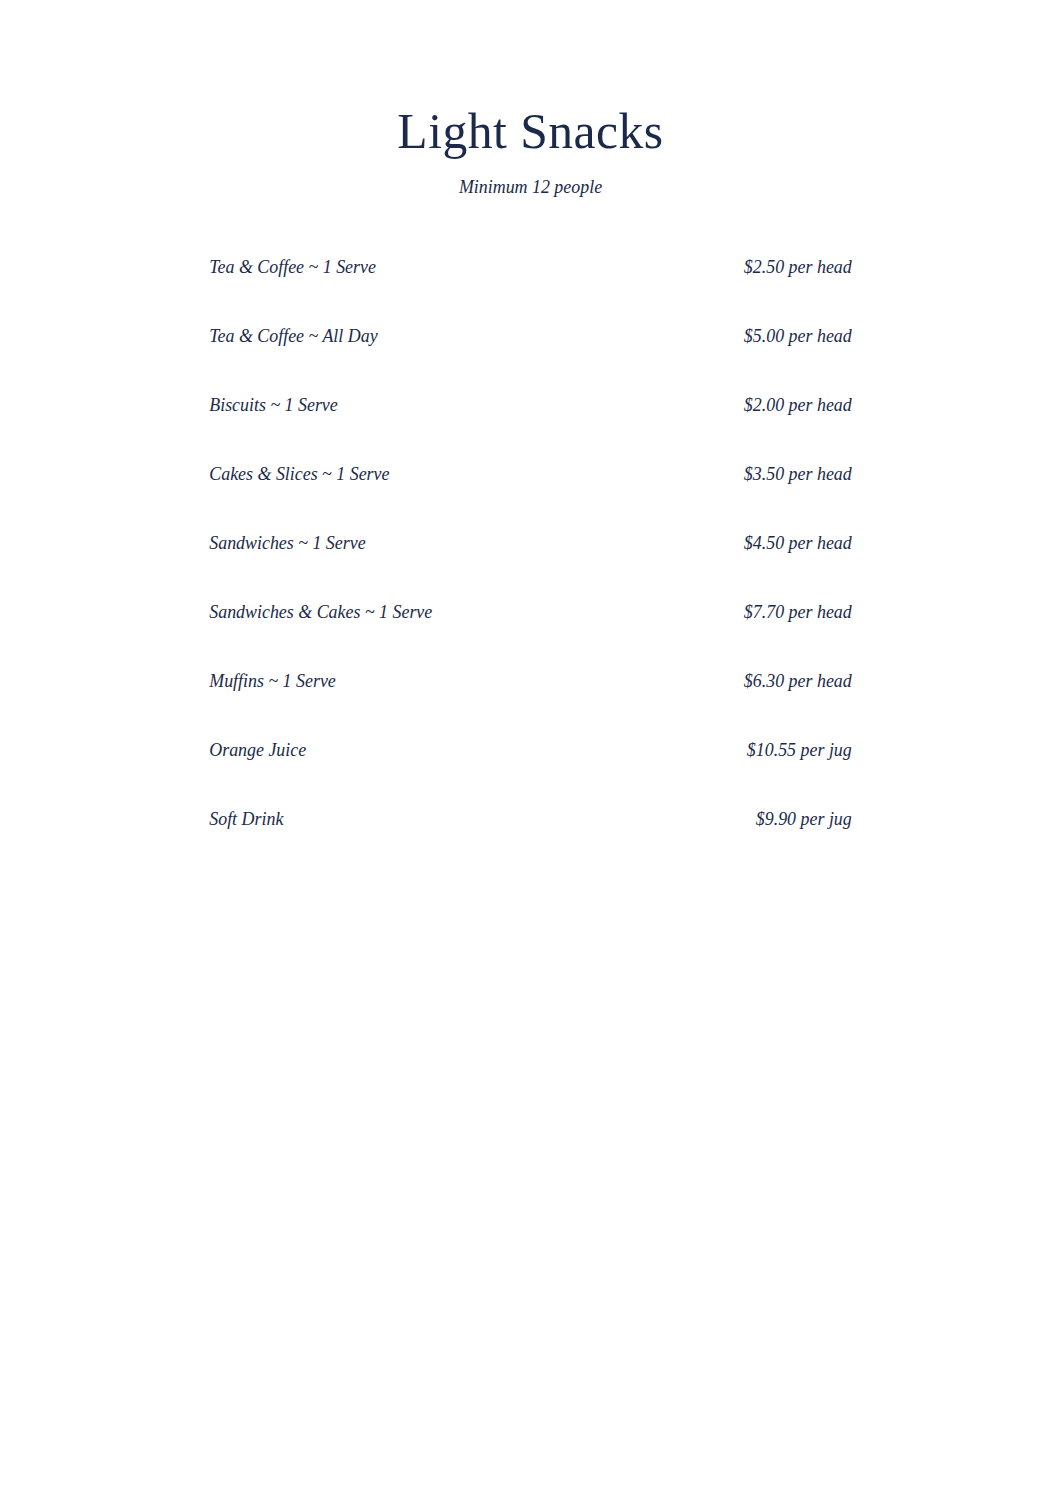Light Snacks
Minimum 12 people
Tea & Coffee ~ 1 Serve$2.50 per head
Tea & Coffee ~ All Day$5.00 per head
Biscuits ~ 1 Serve$2.00 per head
Cakes & Slices ~ 1 Serve$3.50 per head
Sandwiches ~ 1 Serve$4.50 per head
Sandwiches & Cakes ~ 1 Serve$7.70 per head
Muffins ~ 1 Serve$6.30 per head
Orange Juice$10.55 per jug
Soft Drink$9.90 per jug